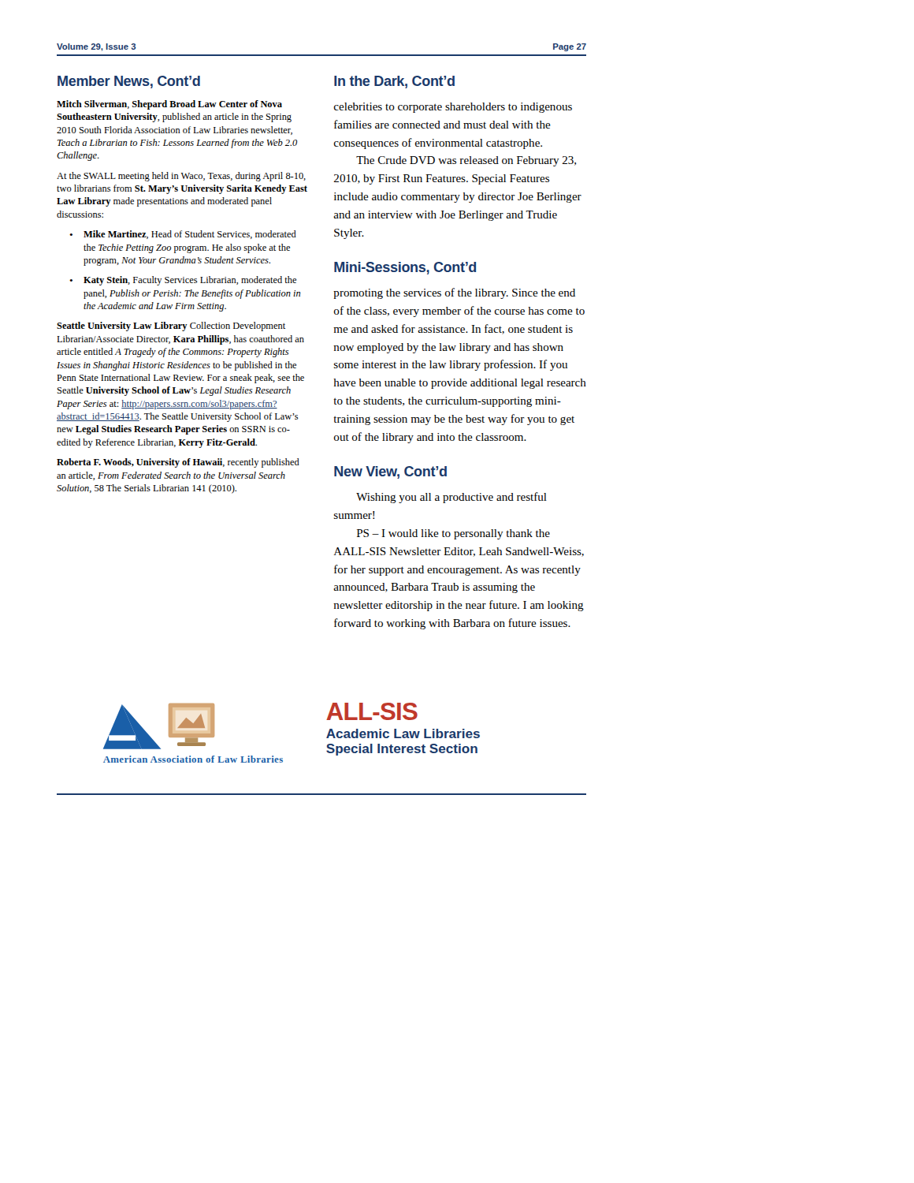Volume 29, Issue 3 Page 27
Member News, Cont’d
Mitch Silverman, Shepard Broad Law Center of Nova Southeastern University, published an article in the Spring 2010 South Florida Association of Law Libraries newsletter, Teach a Librarian to Fish: Lessons Learned from the Web 2.0 Challenge.
At the SWALL meeting held in Waco, Texas, during April 8-10, two librarians from St. Mary’s University Sarita Kenedy East Law Library made presentations and moderated panel discussions:
Mike Martinez, Head of Student Services, moderated the Techie Petting Zoo program. He also spoke at the program, Not Your Grandma’s Student Services.
Katy Stein, Faculty Services Librarian, moderated the panel, Publish or Perish: The Benefits of Publication in the Academic and Law Firm Setting.
Seattle University Law Library Collection Development Librarian/Associate Director, Kara Phillips, has coauthored an article entitled A Tragedy of the Commons: Property Rights Issues in Shanghai Historic Residences to be published in the Penn State International Law Review. For a sneak peak, see the Seattle University School of Law’s Legal Studies Research Paper Series at: http://papers.ssrn.com/sol3/papers.cfm?abstract_id=1564413. The Seattle University School of Law’s new Legal Studies Research Paper Series on SSRN is co-edited by Reference Librarian, Kerry Fitz-Gerald.
Roberta F. Woods, University of Hawaii, recently published an article, From Federated Search to the Universal Search Solution, 58 The Serials Librarian 141 (2010).
In the Dark, Cont’d
celebrities to corporate shareholders to indigenous families are connected and must deal with the consequences of environmental catastrophe.
The Crude DVD was released on February 23, 2010, by First Run Features. Special Features include audio commentary by director Joe Berlinger and an interview with Joe Berlinger and Trudie Styler.
Mini-Sessions, Cont’d
promoting the services of the library. Since the end of the class, every member of the course has come to me and asked for assistance. In fact, one student is now employed by the law library and has shown some interest in the law library profession. If you have been unable to provide additional legal research to the students, the curriculum-supporting mini-training session may be the best way for you to get out of the library and into the classroom.
New View, Cont’d
Wishing you all a productive and restful summer!
PS – I would like to personally thank the AALL-SIS Newsletter Editor, Leah Sandwell-Weiss, for her support and encouragement. As was recently announced, Barbara Traub is assuming the newsletter editorship in the near future. I am looking forward to working with Barbara on future issues.
American Association of Law Libraries ALL-SIS Academic Law Libraries Special Interest Section